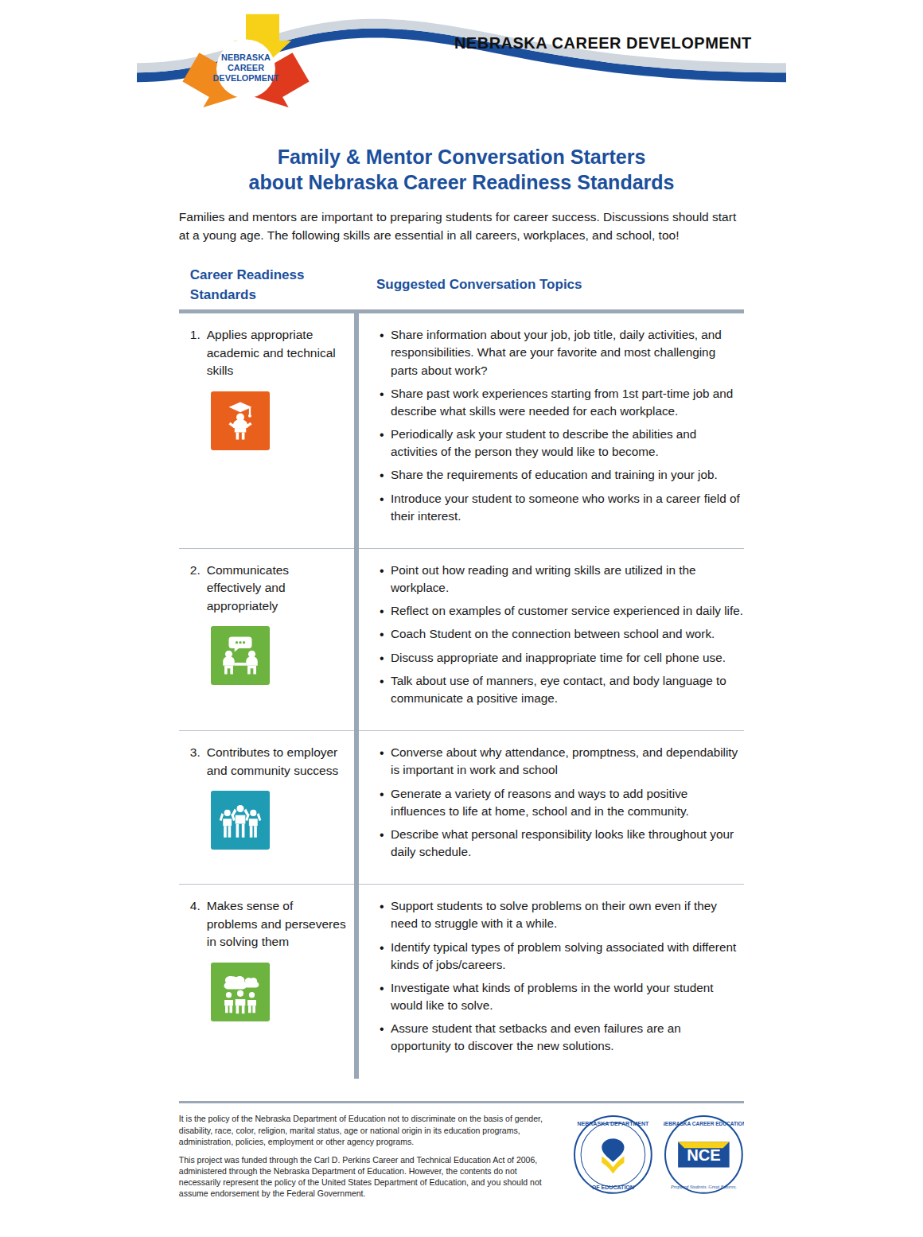Nebraska Career Development
NEBRASKA CAREER DEVELOPMENT
Family & Mentor Conversation Starters
about Nebraska Career Readiness Standards
Families and mentors are important to preparing students for career success. Discussions should start at a young age. The following skills are essential in all careers, workplaces, and school, too!
| Career Readiness Standards | | Suggested Conversation Topics |
| --- | --- | --- |
| 1. Applies appropriate academic and technical skills | | Share information about your job, job title, daily activities, and responsibilities. What are your favorite and most challenging parts about work? Share past work experiences starting from 1st part-time job and describe what skills were needed for each workplace. Periodically ask your student to describe the abilities and activities of the person they would like to become. Share the requirements of education and training in your job. Introduce your student to someone who works in a career field of their interest. |
| 2. Communicates effectively and appropriately | | Point out how reading and writing skills are utilized in the workplace. Reflect on examples of customer service experienced in daily life. Coach Student on the connection between school and work. Discuss appropriate and inappropriate time for cell phone use. Talk about use of manners, eye contact, and body language to communicate a positive image. |
| 3. Contributes to employer and community success | | Converse about why attendance, promptness, and dependability is important in work and school Generate a variety of reasons and ways to add positive influences to life at home, school and in the community. Describe what personal responsibility looks like throughout your daily schedule. |
| 4. Makes sense of problems and perseveres in solving them | | Support students to solve problems on their own even if they need to struggle with it a while. Identify typical types of problem solving associated with different kinds of jobs/careers. Investigate what kinds of problems in the world your student would like to solve. Assure student that setbacks and even failures are an opportunity to discover the new solutions. |
It is the policy of the Nebraska Department of Education not to discriminate on the basis of gender, disability, race, color, religion, marital status, age or national origin in its education programs, administration, policies, employment or other agency programs.
This project was funded through the Carl D. Perkins Career and Technical Education Act of 2006, administered through the Nebraska Department of Education. However, the contents do not necessarily represent the policy of the United States Department of Education, and you should not assume endorsement by the Federal Government.
NEBRASKA DEPARTMENT OF EDUCATION
NCE NEBRASKA CAREER EDUCATION Prepared Students. Great Futures.